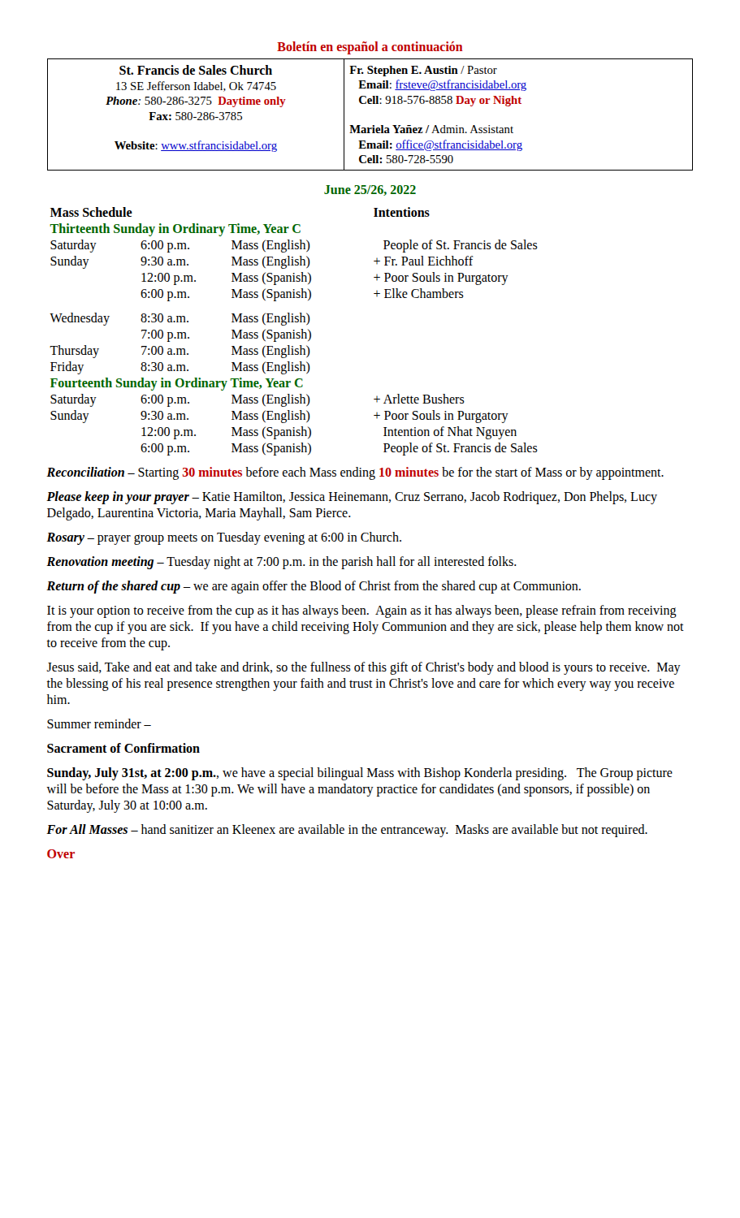Boletín en español a continuación
| St. Francis de Sales Church 13 SE Jefferson Idabel, Ok 74745 Phone : 580-286-3275 Daytime only Fax: 580-286-3785 Website : www.stfrancisidabel.org | Fr. Stephen E. Austin / Pastor Email : frsteve@stfrancisidabel.org Cell : 918-576-8858 Day or Night Mariela Yañez / Admin. Assistant Email: office@stfrancisidabel.org Cell: 580-728-5590 |
June 25/26, 2022
| Mass Schedule | Intentions |
| Thirteenth Sunday in Ordinary Time, Year C |
| Saturday | 6:00 p.m. | Mass (English) | People of St. Francis de Sales |
| Sunday | 9:30 a.m. | Mass (English) | + Fr. Paul Eichhoff |
| | 12:00 p.m. | Mass (Spanish) | + Poor Souls in Purgatory |
| | 6:00 p.m. | Mass (Spanish) | + Elke Chambers |
| Wednesday | 8:30 a.m. | Mass (English) | |
| | 7:00 p.m. | Mass (Spanish) | |
| Thursday | 7:00 a.m. | Mass (English) | |
| Friday | 8:30 a.m. | Mass (English) | |
| Fourteenth Sunday in Ordinary Time, Year C |
| Saturday | 6:00 p.m. | Mass (English) | + Arlette Bushers |
| Sunday | 9:30 a.m. | Mass (English) | + Poor Souls in Purgatory |
| | 12:00 p.m. | Mass (Spanish) | Intention of Nhat Nguyen |
| | 6:00 p.m. | Mass (Spanish) | People of St. Francis de Sales |
Reconciliation – Starting 30 minutes before each Mass ending 10 minutes be for the start of Mass or by appointment.
Please keep in your prayer – Katie Hamilton, Jessica Heinemann, Cruz Serrano, Jacob Rodriquez, Don Phelps, Lucy Delgado, Laurentina Victoria, Maria Mayhall, Sam Pierce.
Rosary – prayer group meets on Tuesday evening at 6:00 in Church.
Renovation meeting – Tuesday night at 7:00 p.m. in the parish hall for all interested folks.
Return of the shared cup – we are again offer the Blood of Christ from the shared cup at Communion.
It is your option to receive from the cup as it has always been. Again as it has always been, please refrain from receiving from the cup if you are sick. If you have a child receiving Holy Communion and they are sick, please help them know not to receive from the cup.
Jesus said, Take and eat and take and drink, so the fullness of this gift of Christ's body and blood is yours to receive. May the blessing of his real presence strengthen your faith and trust in Christ's love and care for which every way you receive him.
Summer reminder –
Sacrament of Confirmation
Sunday, July 31st, at 2:00 p.m., we have a special bilingual Mass with Bishop Konderla presiding. The Group picture will be before the Mass at 1:30 p.m. We will have a mandatory practice for candidates (and sponsors, if possible) on Saturday, July 30 at 10:00 a.m.
For All Masses – hand sanitizer an Kleenex are available in the entranceway. Masks are available but not required.
Over